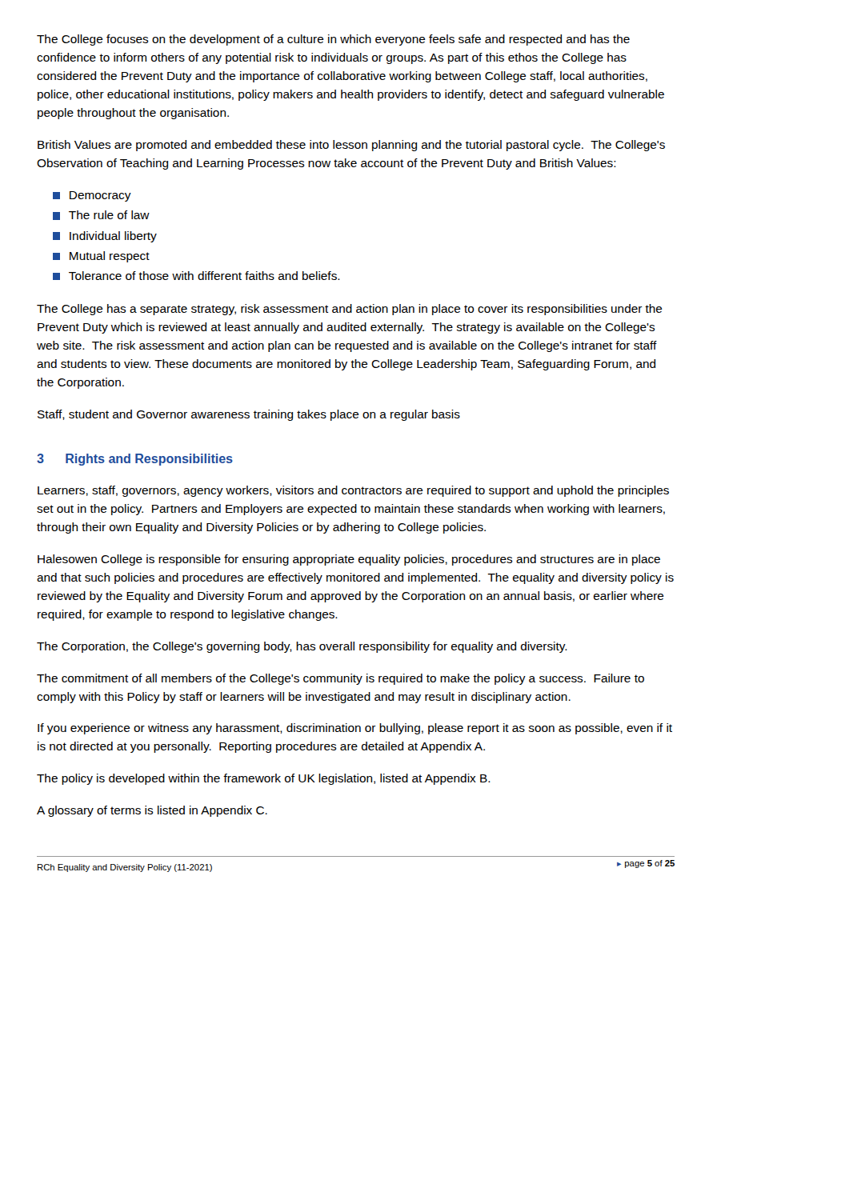The College focuses on the development of a culture in which everyone feels safe and respected and has the confidence to inform others of any potential risk to individuals or groups. As part of this ethos the College has considered the Prevent Duty and the importance of collaborative working between College staff, local authorities, police, other educational institutions, policy makers and health providers to identify, detect and safeguard vulnerable people throughout the organisation.
British Values are promoted and embedded these into lesson planning and the tutorial pastoral cycle. The College's Observation of Teaching and Learning Processes now take account of the Prevent Duty and British Values:
Democracy
The rule of law
Individual liberty
Mutual respect
Tolerance of those with different faiths and beliefs.
The College has a separate strategy, risk assessment and action plan in place to cover its responsibilities under the Prevent Duty which is reviewed at least annually and audited externally. The strategy is available on the College's web site. The risk assessment and action plan can be requested and is available on the College's intranet for staff and students to view. These documents are monitored by the College Leadership Team, Safeguarding Forum, and the Corporation.
Staff, student and Governor awareness training takes place on a regular basis
3 Rights and Responsibilities
Learners, staff, governors, agency workers, visitors and contractors are required to support and uphold the principles set out in the policy. Partners and Employers are expected to maintain these standards when working with learners, through their own Equality and Diversity Policies or by adhering to College policies.
Halesowen College is responsible for ensuring appropriate equality policies, procedures and structures are in place and that such policies and procedures are effectively monitored and implemented. The equality and diversity policy is reviewed by the Equality and Diversity Forum and approved by the Corporation on an annual basis, or earlier where required, for example to respond to legislative changes.
The Corporation, the College's governing body, has overall responsibility for equality and diversity.
The commitment of all members of the College's community is required to make the policy a success. Failure to comply with this Policy by staff or learners will be investigated and may result in disciplinary action.
If you experience or witness any harassment, discrimination or bullying, please report it as soon as possible, even if it is not directed at you personally. Reporting procedures are detailed at Appendix A.
The policy is developed within the framework of UK legislation, listed at Appendix B.
A glossary of terms is listed in Appendix C.
RCh Equality and Diversity Policy (11-2021) ▸page 5 of 25